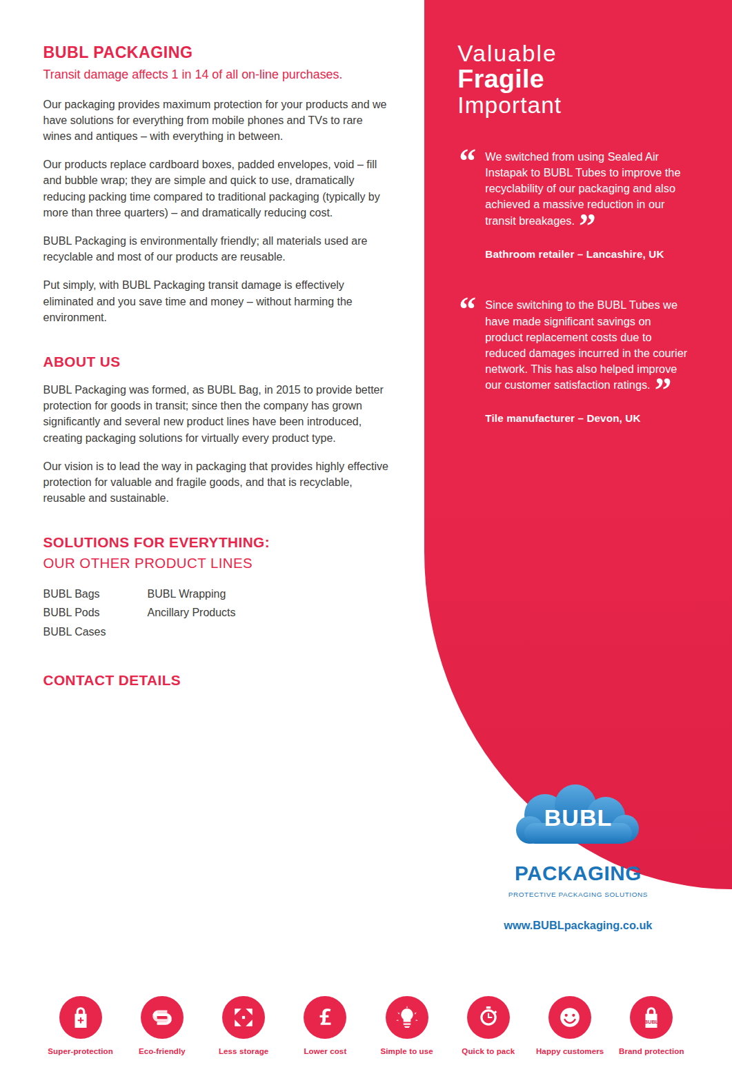BUBL Packaging
Transit damage affects 1 in 14 of all on-line purchases.
Our packaging provides maximum protection for your products and we have solutions for everything from mobile phones and TVs to rare wines and antiques – with everything in between.
Our products replace cardboard boxes, padded envelopes, void – fill and bubble wrap; they are simple and quick to use, dramatically reducing packing time compared to traditional packaging (typically by more than three quarters) – and dramatically reducing cost.
BUBL Packaging is environmentally friendly; all materials used are recyclable and most of our products are reusable.
Put simply, with BUBL Packaging transit damage is effectively eliminated and you save time and money – without harming the environment.
About us
BUBL Packaging was formed, as BUBL Bag, in 2015 to provide better protection for goods in transit; since then the company has grown significantly and several new product lines have been introduced, creating packaging solutions for virtually every product type.
Our vision is to lead the way in packaging that provides highly effective protection for valuable and fragile goods, and that is recyclable, reusable and sustainable.
Solutions for everything:
Our other product lines
BUBL Bags
BUBL Pods
BUBL Cases
BUBL Wrapping
Ancillary Products
Contact details
Valuable Fragile Important
“
We switched from using Sealed Air Instapak to BUBL Tubes to improve the recyclability of our packaging and also achieved a massive reduction in our transit breakages.”
Bathroom retailer – Lancashire, UK
“
Since switching to the BUBL Tubes we have made significant savings on product replacement costs due to reduced damages incurred in the courier network. This has also helped improve our customer satisfaction ratings.”
Tile manufacturer – Devon, UK
BUBL
Packaging
Protective Packaging Solutions
www.BUBLpackaging.co.uk
Super-protection
Eco-friendly
Less storage
Lower cost
Simple to use
Quick to pack
Happy customers
BUBL
Brand protection